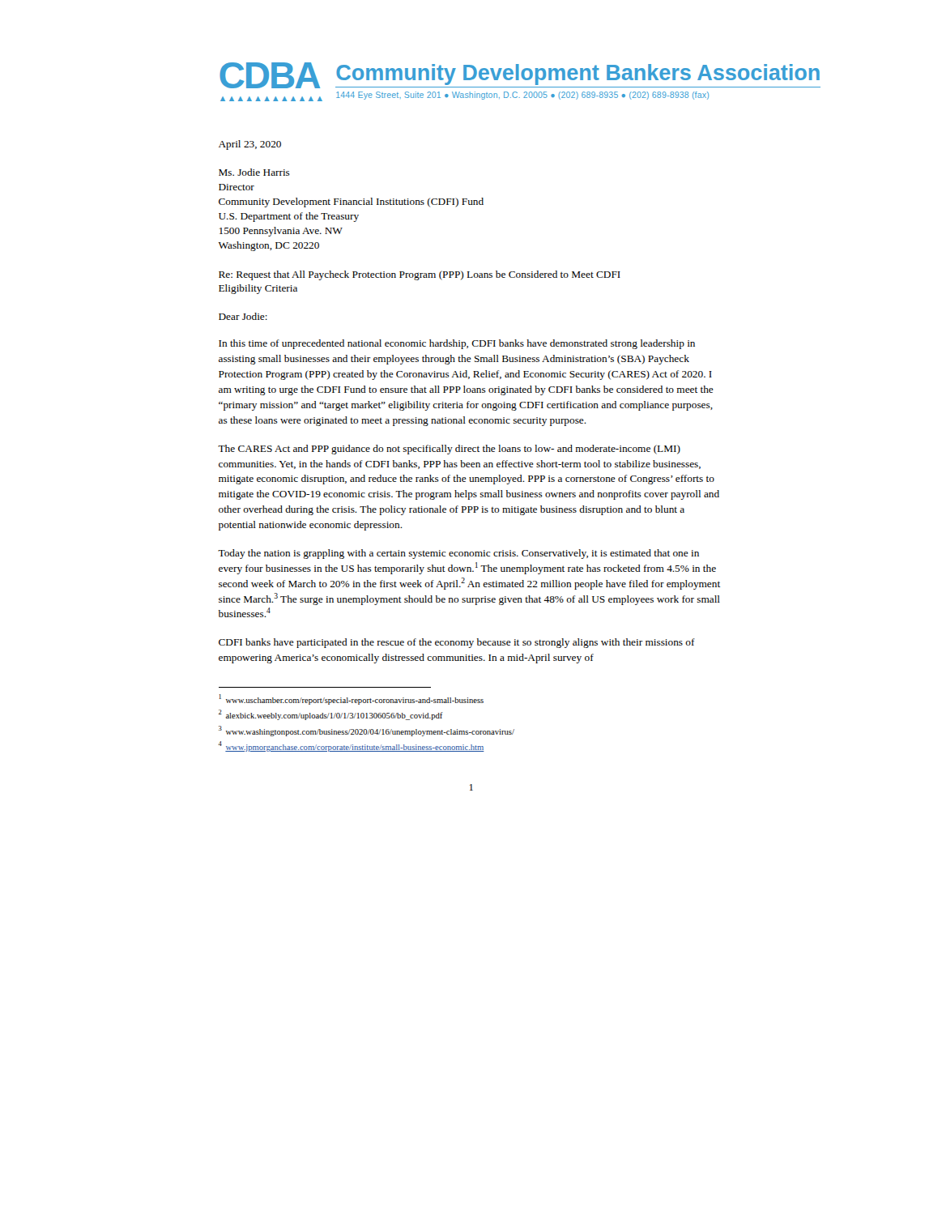CDBA ▲▲▲▲▲▲▲▲▲▲▲▲
Community Development Bankers Association
1444 Eye Street, Suite 201 ● Washington, D.C. 20005 ● (202) 689-8935 ● (202) 689-8938 (fax)
April 23, 2020
Ms. Jodie Harris
Director
Community Development Financial Institutions (CDFI) Fund
U.S. Department of the Treasury
1500 Pennsylvania Ave. NW
Washington, DC 20220
Re: Request that All Paycheck Protection Program (PPP) Loans be Considered to Meet CDFI
Eligibility Criteria
Dear Jodie:
In this time of unprecedented national economic hardship, CDFI banks have demonstrated strong leadership in assisting small businesses and their employees through the Small Business Administration’s (SBA) Paycheck Protection Program (PPP) created by the Coronavirus Aid, Relief, and Economic Security (CARES) Act of 2020. I am writing to urge the CDFI Fund to ensure that all PPP loans originated by CDFI banks be considered to meet the “primary mission” and “target market” eligibility criteria for ongoing CDFI certification and compliance purposes, as these loans were originated to meet a pressing national economic security purpose.
The CARES Act and PPP guidance do not specifically direct the loans to low- and moderate-income (LMI) communities. Yet, in the hands of CDFI banks, PPP has been an effective short-term tool to stabilize businesses, mitigate economic disruption, and reduce the ranks of the unemployed. PPP is a cornerstone of Congress’ efforts to mitigate the COVID-19 economic crisis. The program helps small business owners and nonprofits cover payroll and other overhead during the crisis. The policy rationale of PPP is to mitigate business disruption and to blunt a potential nationwide economic depression.
Today the nation is grappling with a certain systemic economic crisis. Conservatively, it is estimated that one in every four businesses in the US has temporarily shut down.1 The unemployment rate has rocketed from 4.5% in the second week of March to 20% in the first week of April.2 An estimated 22 million people have filed for employment since March.3 The surge in unemployment should be no surprise given that 48% of all US employees work for small businesses.4
CDFI banks have participated in the rescue of the economy because it so strongly aligns with their missions of empowering America’s economically distressed communities. In a mid-April survey of
1 www.uschamber.com/report/special-report-coronavirus-and-small-business
2 alexbick.weebly.com/uploads/1/0/1/3/101306056/bb_covid.pdf
3 www.washingtonpost.com/business/2020/04/16/unemployment-claims-coronavirus/
4 www.jpmorganchase.com/corporate/institute/small-business-economic.htm
1